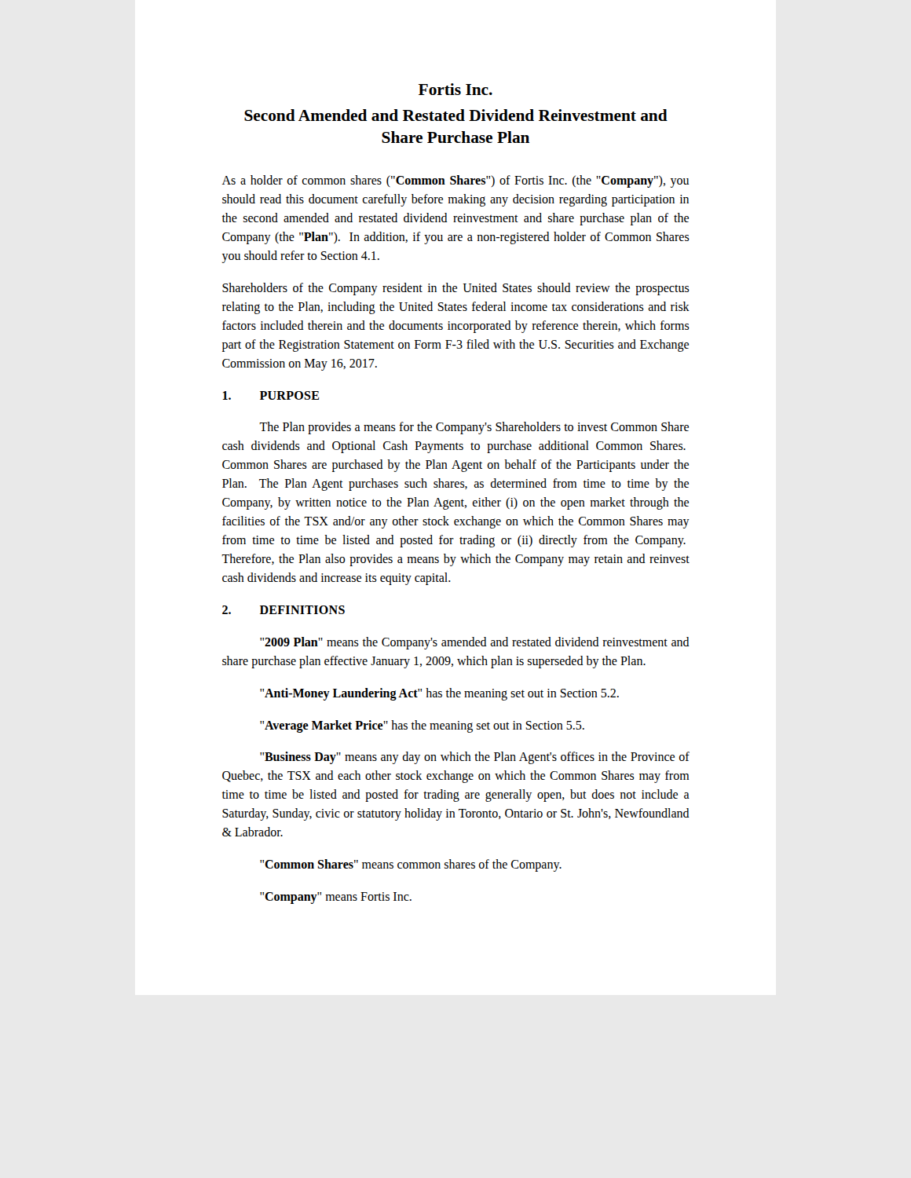Fortis Inc.
Second Amended and Restated Dividend Reinvestment and Share Purchase Plan
As a holder of common shares ("Common Shares") of Fortis Inc. (the "Company"), you should read this document carefully before making any decision regarding participation in the second amended and restated dividend reinvestment and share purchase plan of the Company (the "Plan"). In addition, if you are a non-registered holder of Common Shares you should refer to Section 4.1.
Shareholders of the Company resident in the United States should review the prospectus relating to the Plan, including the United States federal income tax considerations and risk factors included therein and the documents incorporated by reference therein, which forms part of the Registration Statement on Form F-3 filed with the U.S. Securities and Exchange Commission on May 16, 2017.
1. PURPOSE
The Plan provides a means for the Company's Shareholders to invest Common Share cash dividends and Optional Cash Payments to purchase additional Common Shares. Common Shares are purchased by the Plan Agent on behalf of the Participants under the Plan. The Plan Agent purchases such shares, as determined from time to time by the Company, by written notice to the Plan Agent, either (i) on the open market through the facilities of the TSX and/or any other stock exchange on which the Common Shares may from time to time be listed and posted for trading or (ii) directly from the Company. Therefore, the Plan also provides a means by which the Company may retain and reinvest cash dividends and increase its equity capital.
2. DEFINITIONS
"2009 Plan" means the Company's amended and restated dividend reinvestment and share purchase plan effective January 1, 2009, which plan is superseded by the Plan.
"Anti-Money Laundering Act" has the meaning set out in Section 5.2.
"Average Market Price" has the meaning set out in Section 5.5.
"Business Day" means any day on which the Plan Agent's offices in the Province of Quebec, the TSX and each other stock exchange on which the Common Shares may from time to time be listed and posted for trading are generally open, but does not include a Saturday, Sunday, civic or statutory holiday in Toronto, Ontario or St. John's, Newfoundland & Labrador.
"Common Shares" means common shares of the Company.
"Company" means Fortis Inc.